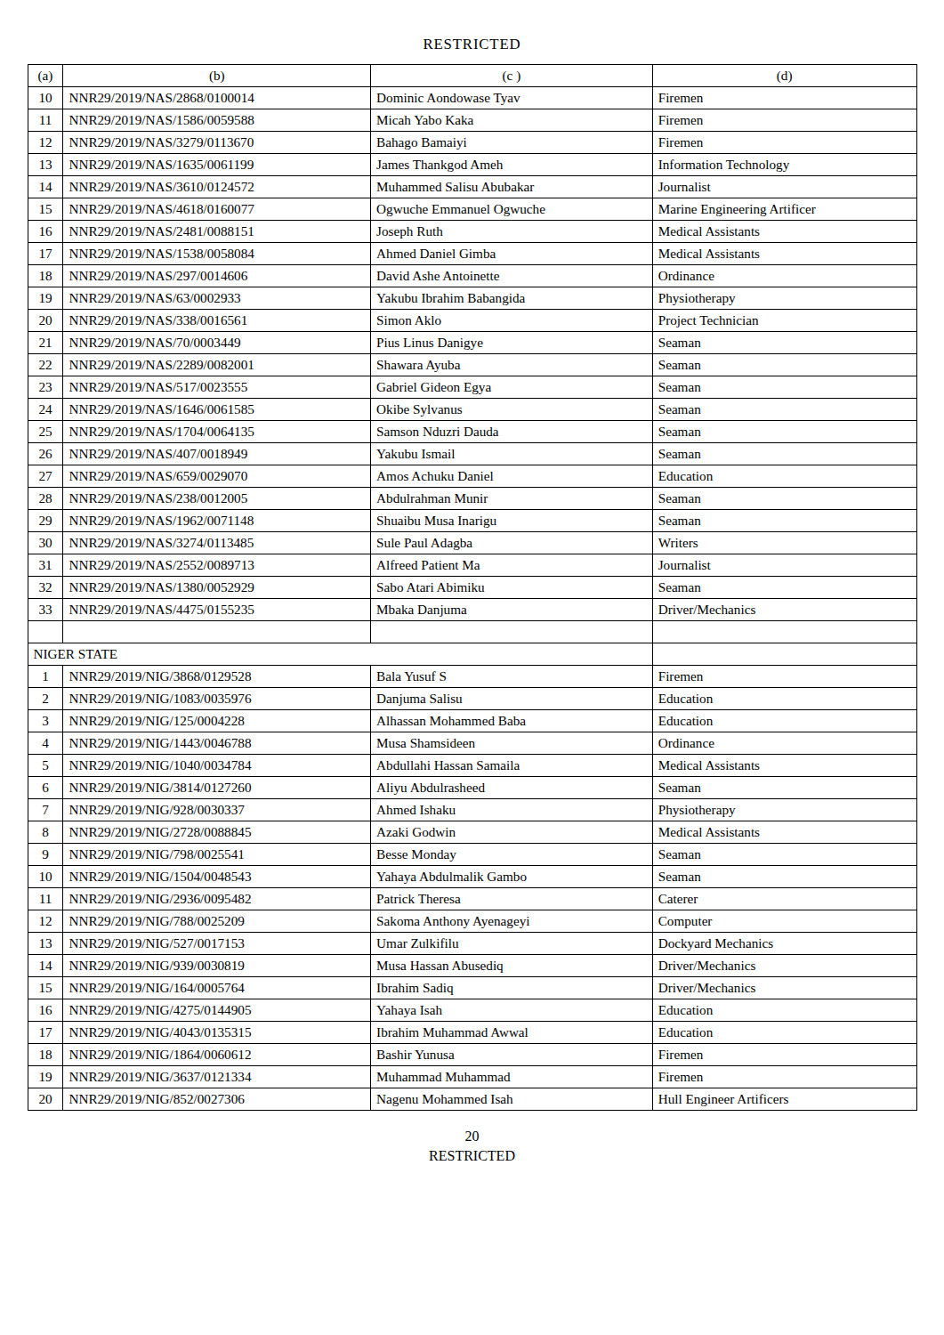RESTRICTED
| (a) | (b) | (c ) | (d) |
| --- | --- | --- | --- |
| 10 | NNR29/2019/NAS/2868/0100014 | Dominic Aondowase Tyav | Firemen |
| 11 | NNR29/2019/NAS/1586/0059588 | Micah Yabo Kaka | Firemen |
| 12 | NNR29/2019/NAS/3279/0113670 | Bahago Bamaiyi | Firemen |
| 13 | NNR29/2019/NAS/1635/0061199 | James Thankgod Ameh | Information Technology |
| 14 | NNR29/2019/NAS/3610/0124572 | Muhammed Salisu Abubakar | Journalist |
| 15 | NNR29/2019/NAS/4618/0160077 | Ogwuche Emmanuel Ogwuche | Marine Engineering Artificer |
| 16 | NNR29/2019/NAS/2481/0088151 | Joseph Ruth | Medical Assistants |
| 17 | NNR29/2019/NAS/1538/0058084 | Ahmed Daniel Gimba | Medical Assistants |
| 18 | NNR29/2019/NAS/297/0014606 | David Ashe Antoinette | Ordinance |
| 19 | NNR29/2019/NAS/63/0002933 | Yakubu Ibrahim Babangida | Physiotherapy |
| 20 | NNR29/2019/NAS/338/0016561 | Simon Aklo | Project Technician |
| 21 | NNR29/2019/NAS/70/0003449 | Pius Linus Danigye | Seaman |
| 22 | NNR29/2019/NAS/2289/0082001 | Shawara Ayuba | Seaman |
| 23 | NNR29/2019/NAS/517/0023555 | Gabriel Gideon Egya | Seaman |
| 24 | NNR29/2019/NAS/1646/0061585 | Okibe Sylvanus | Seaman |
| 25 | NNR29/2019/NAS/1704/0064135 | Samson Nduzri Dauda | Seaman |
| 26 | NNR29/2019/NAS/407/0018949 | Yakubu Ismail | Seaman |
| 27 | NNR29/2019/NAS/659/0029070 | Amos Achuku Daniel | Education |
| 28 | NNR29/2019/NAS/238/0012005 | Abdulrahman Munir | Seaman |
| 29 | NNR29/2019/NAS/1962/0071148 | Shuaibu Musa Inarigu | Seaman |
| 30 | NNR29/2019/NAS/3274/0113485 | Sule Paul Adagba | Writers |
| 31 | NNR29/2019/NAS/2552/0089713 | Alfreed Patient Ma | Journalist |
| 32 | NNR29/2019/NAS/1380/0052929 | Sabo Atari Abimiku | Seaman |
| 33 | NNR29/2019/NAS/4475/0155235 | Mbaka Danjuma | Driver/Mechanics |
| NIGER STATE | |
| 1 | NNR29/2019/NIG/3868/0129528 | Bala Yusuf S | Firemen |
| 2 | NNR29/2019/NIG/1083/0035976 | Danjuma Salisu | Education |
| 3 | NNR29/2019/NIG/125/0004228 | Alhassan Mohammed Baba | Education |
| 4 | NNR29/2019/NIG/1443/0046788 | Musa Shamsideen | Ordinance |
| 5 | NNR29/2019/NIG/1040/0034784 | Abdullahi Hassan Samaila | Medical Assistants |
| 6 | NNR29/2019/NIG/3814/0127260 | Aliyu Abdulrasheed | Seaman |
| 7 | NNR29/2019/NIG/928/0030337 | Ahmed Ishaku | Physiotherapy |
| 8 | NNR29/2019/NIG/2728/0088845 | Azaki Godwin | Medical Assistants |
| 9 | NNR29/2019/NIG/798/0025541 | Besse Monday | Seaman |
| 10 | NNR29/2019/NIG/1504/0048543 | Yahaya Abdulmalik Gambo | Seaman |
| 11 | NNR29/2019/NIG/2936/0095482 | Patrick Theresa | Caterer |
| 12 | NNR29/2019/NIG/788/0025209 | Sakoma Anthony Ayenageyi | Computer |
| 13 | NNR29/2019/NIG/527/0017153 | Umar Zulkifilu | Dockyard Mechanics |
| 14 | NNR29/2019/NIG/939/0030819 | Musa Hassan Abusediq | Driver/Mechanics |
| 15 | NNR29/2019/NIG/164/0005764 | Ibrahim Sadiq | Driver/Mechanics |
| 16 | NNR29/2019/NIG/4275/0144905 | Yahaya Isah | Education |
| 17 | NNR29/2019/NIG/4043/0135315 | Ibrahim Muhammad Awwal | Education |
| 18 | NNR29/2019/NIG/1864/0060612 | Bashir Yunusa | Firemen |
| 19 | NNR29/2019/NIG/3637/0121334 | Muhammad Muhammad | Firemen |
| 20 | NNR29/2019/NIG/852/0027306 | Nagenu Mohammed Isah | Hull Engineer Artificers |
20
RESTRICTED